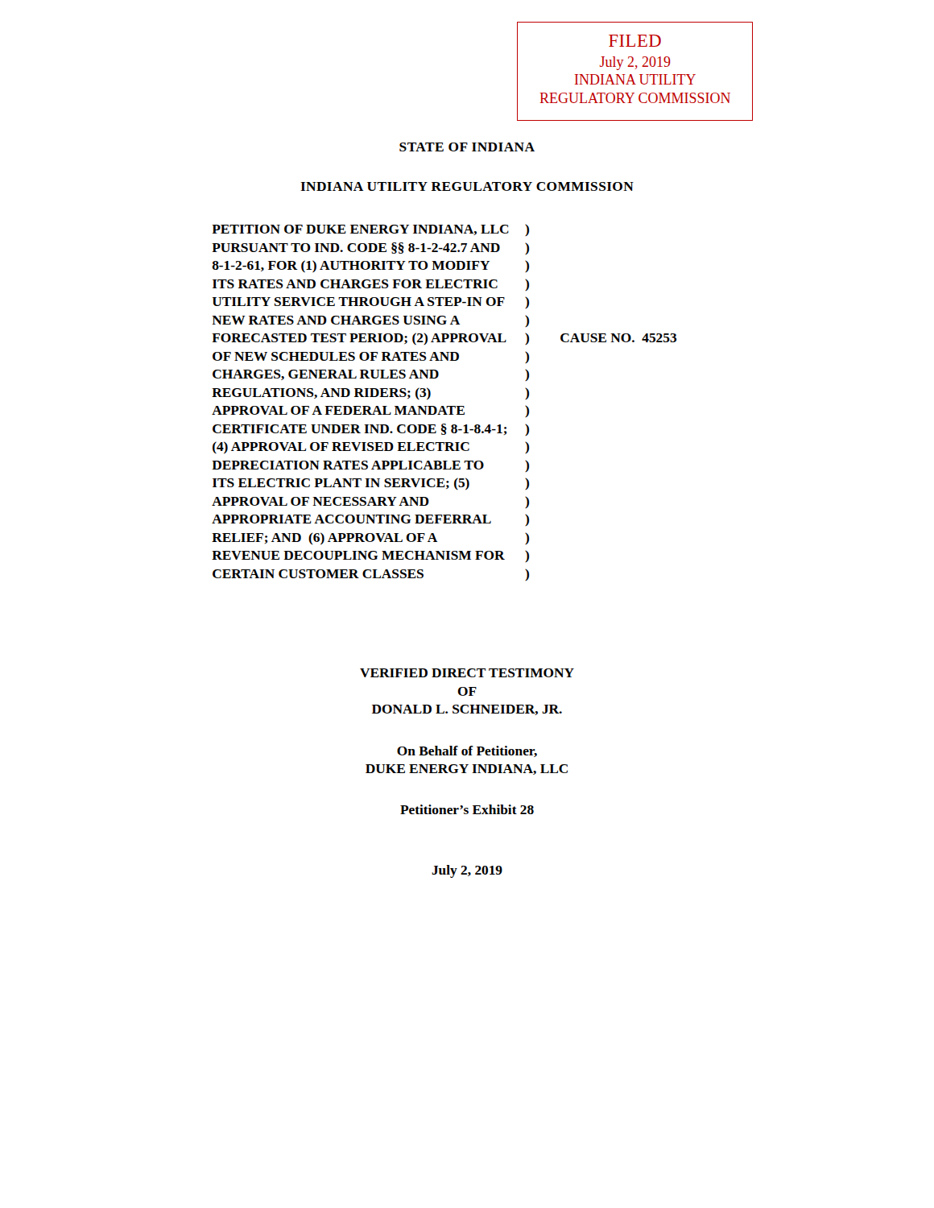FILED
July 2, 2019
INDIANA UTILITY
REGULATORY COMMISSION
STATE OF INDIANA
INDIANA UTILITY REGULATORY COMMISSION
| PETITION OF DUKE ENERGY INDIANA, LLC | ) | |
| PURSUANT TO IND. CODE §§ 8-1-2-42.7 AND | ) | |
| 8-1-2-61, FOR (1) AUTHORITY TO MODIFY | ) | |
| ITS RATES AND CHARGES FOR ELECTRIC | ) | |
| UTILITY SERVICE THROUGH A STEP-IN OF | ) | |
| NEW RATES AND CHARGES USING A | ) | |
| FORECASTED TEST PERIOD; (2) APPROVAL | ) | CAUSE NO. 45253 |
| OF NEW SCHEDULES OF RATES AND | ) | |
| CHARGES, GENERAL RULES AND | ) | |
| REGULATIONS, AND RIDERS; (3) | ) | |
| APPROVAL OF A FEDERAL MANDATE | ) | |
| CERTIFICATE UNDER IND. CODE § 8-1-8.4-1; | ) | |
| (4) APPROVAL OF REVISED ELECTRIC | ) | |
| DEPRECIATION RATES APPLICABLE TO | ) | |
| ITS ELECTRIC PLANT IN SERVICE; (5) | ) | |
| APPROVAL OF NECESSARY AND | ) | |
| APPROPRIATE ACCOUNTING DEFERRAL | ) | |
| RELIEF; AND (6) APPROVAL OF A | ) | |
| REVENUE DECOUPLING MECHANISM FOR | ) | |
| CERTAIN CUSTOMER CLASSES | ) | |
VERIFIED DIRECT TESTIMONY
OF
DONALD L. SCHNEIDER, JR.
On Behalf of Petitioner,
DUKE ENERGY INDIANA, LLC
Petitioner’s Exhibit 28
July 2, 2019